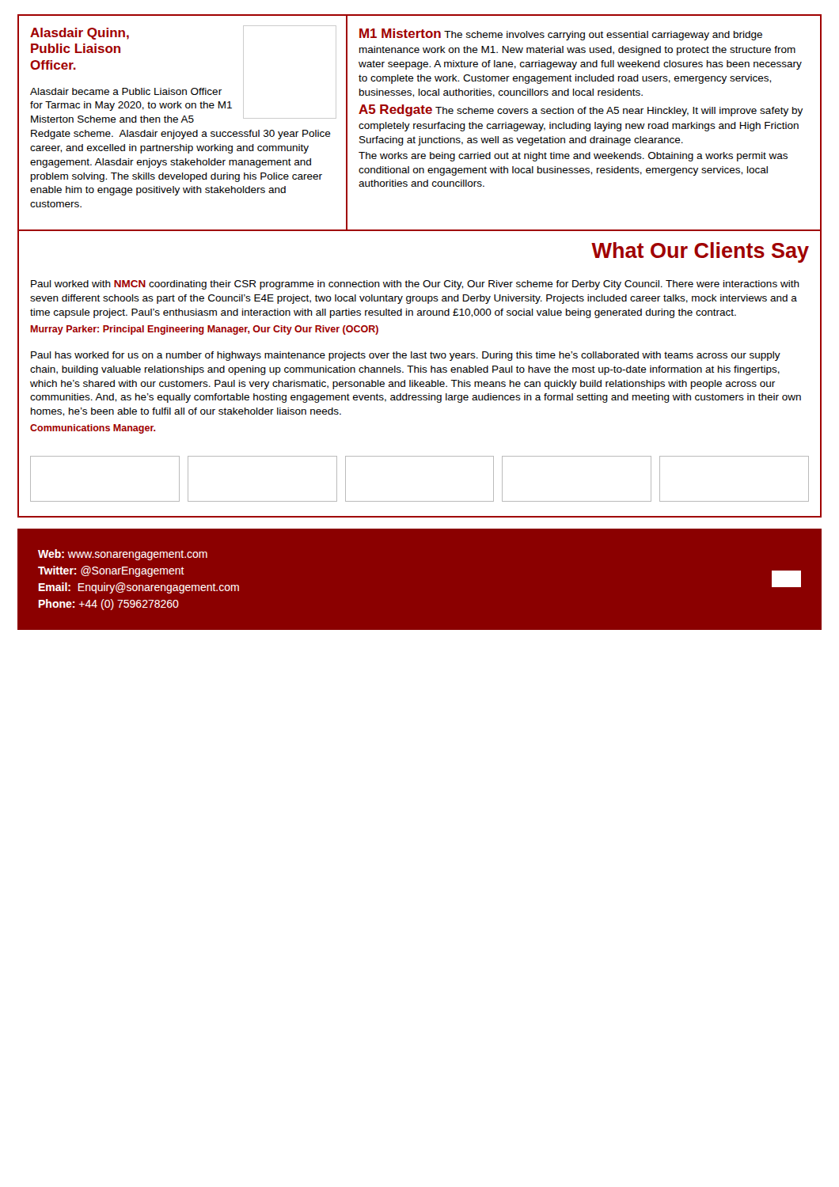Alasdair Quinn,
Public Liaison
Officer.
Alasdair became a Public Liaison Officer for Tarmac in May 2020, to work on the M1 Misterton Scheme and then the A5 Redgate scheme. Alasdair enjoyed a successful 30 year Police career, and excelled in partnership working and community engagement. Alasdair enjoys stakeholder management and problem solving. The skills developed during his Police career enable him to engage positively with stakeholders and customers.
M1 Misterton The scheme involves carrying out essential carriageway and bridge maintenance work on the M1. New material was used, designed to protect the structure from water seepage. A mixture of lane, carriageway and full weekend closures has been necessary to complete the work. Customer engagement included road users, emergency services, businesses, local authorities, councillors and local residents.
A5 Redgate The scheme covers a section of the A5 near Hinckley, It will improve safety by completely resurfacing the carriageway, including laying new road markings and High Friction Surfacing at junctions, as well as vegetation and drainage clearance.
The works are being carried out at night time and weekends. Obtaining a works permit was conditional on engagement with local businesses, residents, emergency services, local authorities and councillors.
What Our Clients Say
Paul worked with NMCN coordinating their CSR programme in connection with the Our City, Our River scheme for Derby City Council. There were interactions with seven different schools as part of the Council’s E4E project, two local voluntary groups and Derby University. Projects included career talks, mock interviews and a time capsule project. Paul’s enthusiasm and interaction with all parties resulted in around £10,000 of social value being generated during the contract.
Murray Parker: Principal Engineering Manager, Our City Our River (OCOR)
Paul has worked for us on a number of highways maintenance projects over the last two years. During this time he’s collaborated with teams across our supply chain, building valuable relationships and opening up communication channels. This has enabled Paul to have the most up-to-date information at his fingertips, which he’s shared with our customers. Paul is very charismatic, personable and likeable. This means he can quickly build relationships with people across our communities. And, as he’s equally comfortable hosting engagement events, addressing large audiences in a formal setting and meeting with customers in their own homes, he’s been able to fulfil all of our stakeholder liaison needs.
Communications Manager.
Web: www.sonarengagement.com
Twitter: @SonarEngagement
Email: Enquiry@sonarengagement.com
Phone: +44 (0) 7596278260